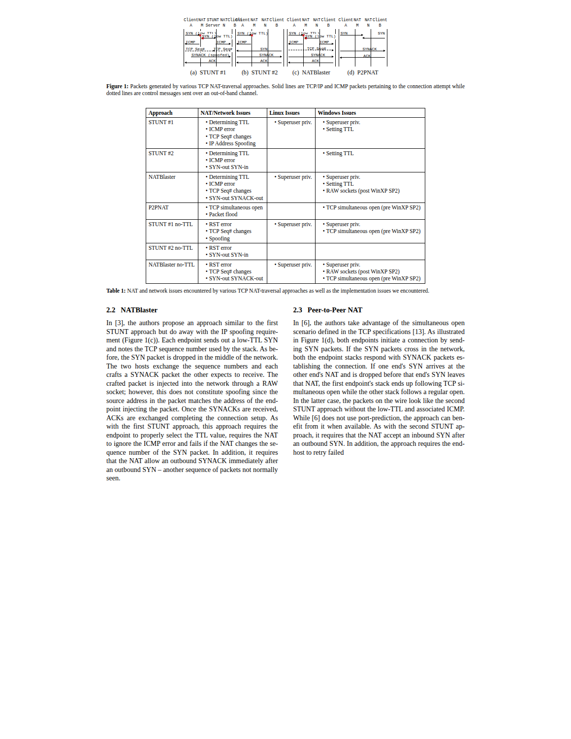Client
A NAT
M STUNT
Server NAT
N Client
B
SYN (low TTL)
✖
SYN (low TTL)
✖
ICMP
ICMP
TCP Seq#
TCP Seq#
SYNACK (spoofed)
ACK
(a) STUNT #1
Client
A NAT
M NAT
N Client
B
SYN (low TTL)
✖
ICMP
SYN
SYNACK
ACK
(b) STUNT #2
Client
A NAT
M NAT
N Client
B
SYN (low TTL)
✖
SYN (low TTL)
✖
ICMP
ICMP
TCP Seq#
SYNACK
ACK
(c) NATBlaster
Client
A NAT
M NAT
N Client
B
SYN
SYN
SYNACK
ACK
(d) P2PNAT
Figure 1: Packets generated by various TCP NAT-traversal approaches. Solid lines are TCP/IP and ICMP packets pertaining to the connection attempt while dotted lines are control messages sent over an out-of-band channel.
| Approach | NAT/Network Issues | Linux Issues | Windows Issues |
| --- | --- | --- | --- |
| STUNT #1 | Determining TTL ICMP error TCP Seq# changes IP Address Spoofing | Superuser priv. | Superuser priv. Setting TTL |
| STUNT #2 | Determining TTL ICMP error SYN-out SYN-in | | Setting TTL |
| NATBlaster | Determining TTL ICMP error TCP Seq# changes SYN-out SYNACK-out | Superuser priv. | Superuser priv. Setting TTL RAW sockets (post WinXP SP2) |
| P2PNAT | TCP simultaneous open Packet flood | | TCP simultaneous open (pre WinXP SP2) |
| STUNT #1 no-TTL | RST error TCP Seq# changes Spoofing | Superuser priv. | Superuser priv. TCP simultaneous open (pre WinXP SP2) |
| STUNT #2 no-TTL | RST error SYN-out SYN-in | | |
| NATBlaster no-TTL | RST error TCP Seq# changes SYN-out SYNACK-out | Superuser priv. | Superuser priv. RAW sockets (post WinXP SP2) TCP simultaneous open (pre WinXP SP2) |
Table 1: NAT and network issues encountered by various TCP NAT-traversal approaches as well as the implementation issues we encountered.
2.2 NATBlaster
In [3], the authors propose an approach similar to the first STUNT approach but do away with the IP spoofing requirement (Figure 1(c)). Each endpoint sends out a low-TTL SYN and notes the TCP sequence number used by the stack. As before, the SYN packet is dropped in the middle of the network. The two hosts exchange the sequence numbers and each crafts a SYNACK packet the other expects to receive. The crafted packet is injected into the network through a RAW socket; however, this does not constitute spoofing since the source address in the packet matches the address of the endpoint injecting the packet. Once the SYNACKs are received, ACKs are exchanged completing the connection setup. As with the first STUNT approach, this approach requires the endpoint to properly select the TTL value, requires the NAT to ignore the ICMP error and fails if the NAT changes the sequence number of the SYN packet. In addition, it requires that the NAT allow an outbound SYNACK immediately after an outbound SYN – another sequence of packets not normally seen.
2.3 Peer-to-Peer NAT
In [6], the authors take advantage of the simultaneous open scenario defined in the TCP specifications [13]. As illustrated in Figure 1(d), both endpoints initiate a connection by sending SYN packets. If the SYN packets cross in the network, both the endpoint stacks respond with SYNACK packets establishing the connection. If one end's SYN arrives at the other end's NAT and is dropped before that end's SYN leaves that NAT, the first endpoint's stack ends up following TCP simultaneous open while the other stack follows a regular open. In the latter case, the packets on the wire look like the second STUNT approach without the low-TTL and associated ICMP. While [6] does not use port-prediction, the approach can benefit from it when available. As with the second STUNT approach, it requires that the NAT accept an inbound SYN after an outbound SYN. In addition, the approach requires the endhost to retry failed